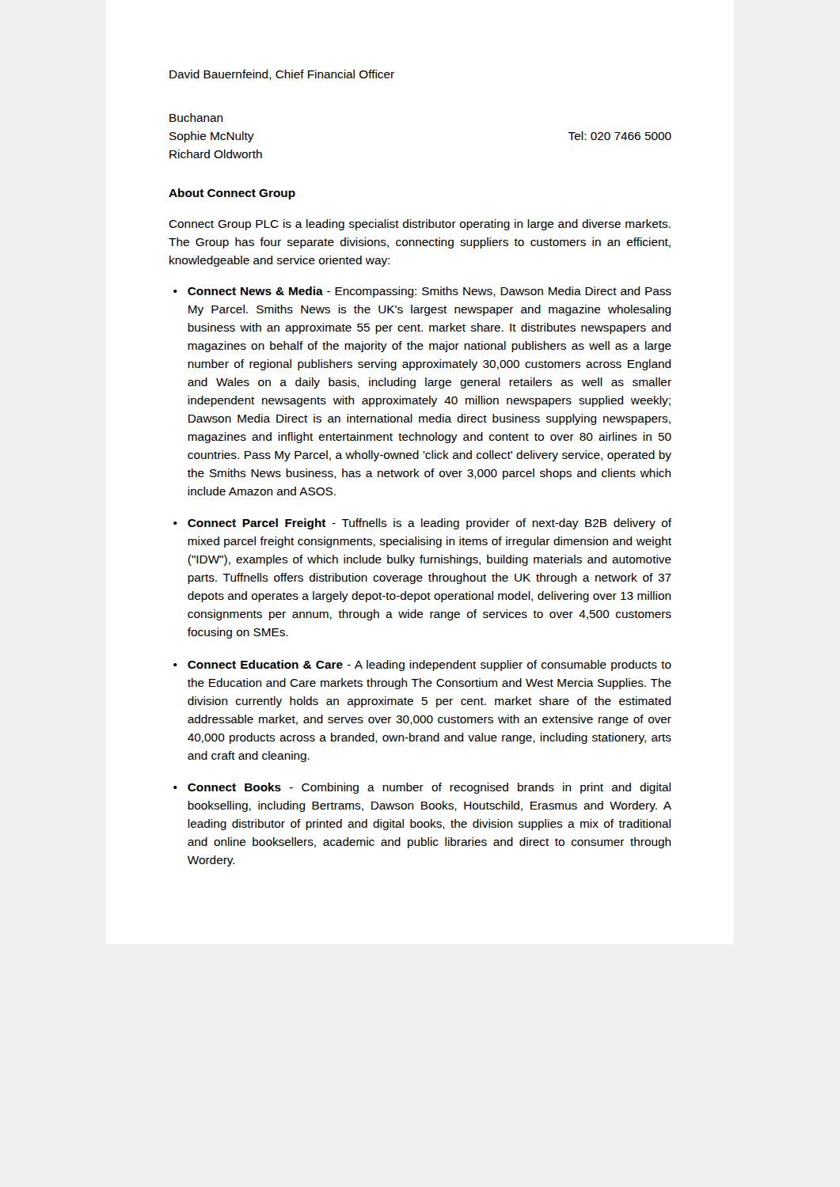David Bauernfeind, Chief Financial Officer
Buchanan
Sophie McNulty Tel: 020 7466 5000
Richard Oldworth
About Connect Group
Connect Group PLC is a leading specialist distributor operating in large and diverse markets. The Group has four separate divisions, connecting suppliers to customers in an efficient, knowledgeable and service oriented way:
Connect News & Media - Encompassing: Smiths News, Dawson Media Direct and Pass My Parcel. Smiths News is the UK's largest newspaper and magazine wholesaling business with an approximate 55 per cent. market share. It distributes newspapers and magazines on behalf of the majority of the major national publishers as well as a large number of regional publishers serving approximately 30,000 customers across England and Wales on a daily basis, including large general retailers as well as smaller independent newsagents with approximately 40 million newspapers supplied weekly; Dawson Media Direct is an international media direct business supplying newspapers, magazines and inflight entertainment technology and content to over 80 airlines in 50 countries. Pass My Parcel, a wholly-owned 'click and collect' delivery service, operated by the Smiths News business, has a network of over 3,000 parcel shops and clients which include Amazon and ASOS.
Connect Parcel Freight - Tuffnells is a leading provider of next-day B2B delivery of mixed parcel freight consignments, specialising in items of irregular dimension and weight ("IDW"), examples of which include bulky furnishings, building materials and automotive parts. Tuffnells offers distribution coverage throughout the UK through a network of 37 depots and operates a largely depot-to-depot operational model, delivering over 13 million consignments per annum, through a wide range of services to over 4,500 customers focusing on SMEs.
Connect Education & Care - A leading independent supplier of consumable products to the Education and Care markets through The Consortium and West Mercia Supplies. The division currently holds an approximate 5 per cent. market share of the estimated addressable market, and serves over 30,000 customers with an extensive range of over 40,000 products across a branded, own-brand and value range, including stationery, arts and craft and cleaning.
Connect Books - Combining a number of recognised brands in print and digital bookselling, including Bertrams, Dawson Books, Houtschild, Erasmus and Wordery. A leading distributor of printed and digital books, the division supplies a mix of traditional and online booksellers, academic and public libraries and direct to consumer through Wordery.